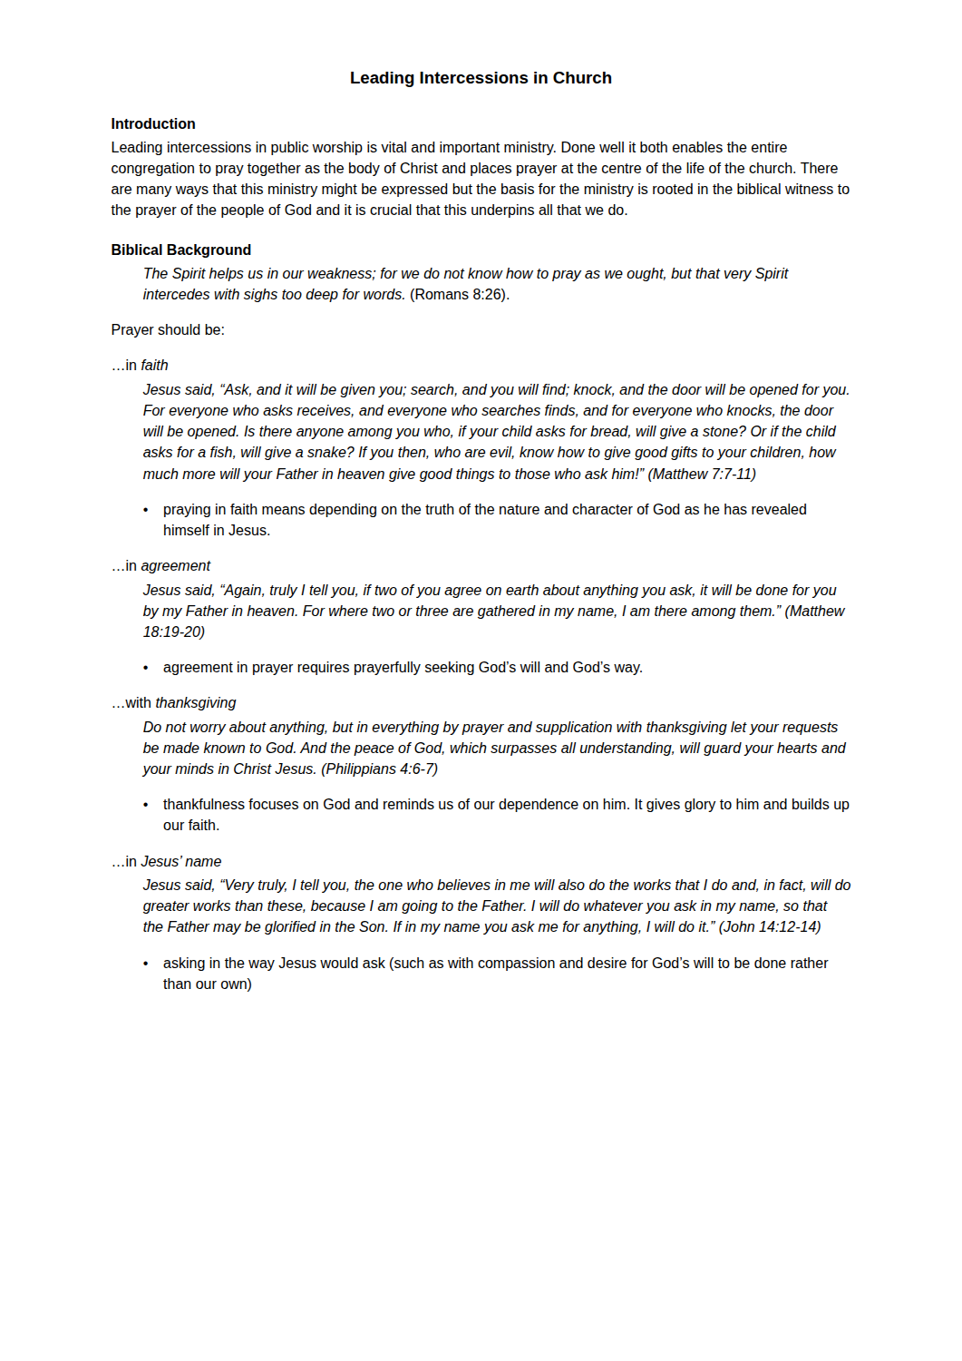Leading Intercessions in Church
Introduction
Leading intercessions in public worship is vital and important ministry. Done well it both enables the entire congregation to pray together as the body of Christ and places prayer at the centre of the life of the church. There are many ways that this ministry might be expressed but the basis for the ministry is rooted in the biblical witness to the prayer of the people of God and it is crucial that this underpins all that we do.
Biblical Background
The Spirit helps us in our weakness; for we do not know how to pray as we ought, but that very Spirit intercedes with sighs too deep for words. (Romans 8:26).
Prayer should be:
…in faith
Jesus said, “Ask, and it will be given you; search, and you will find; knock, and the door will be opened for you. For everyone who asks receives, and everyone who searches finds, and for everyone who knocks, the door will be opened. Is there anyone among you who, if your child asks for bread, will give a stone? Or if the child asks for a fish, will give a snake? If you then, who are evil, know how to give good gifts to your children, how much more will your Father in heaven give good things to those who ask him!” (Matthew 7:7-11)
praying in faith means depending on the truth of the nature and character of God as he has revealed himself in Jesus.
…in agreement
Jesus said, “Again, truly I tell you, if two of you agree on earth about anything you ask, it will be done for you by my Father in heaven. For where two or three are gathered in my name, I am there among them.” (Matthew 18:19-20)
agreement in prayer requires prayerfully seeking God’s will and God’s way.
…with thanksgiving
Do not worry about anything, but in everything by prayer and supplication with thanksgiving let your requests be made known to God. And the peace of God, which surpasses all understanding, will guard your hearts and your minds in Christ Jesus. (Philippians 4:6-7)
thankfulness focuses on God and reminds us of our dependence on him. It gives glory to him and builds up our faith.
…in Jesus’ name
Jesus said, “Very truly, I tell you, the one who believes in me will also do the works that I do and, in fact, will do greater works than these, because I am going to the Father. I will do whatever you ask in my name, so that the Father may be glorified in the Son. If in my name you ask me for anything, I will do it.” (John 14:12-14)
asking in the way Jesus would ask (such as with compassion and desire for God’s will to be done rather than our own)